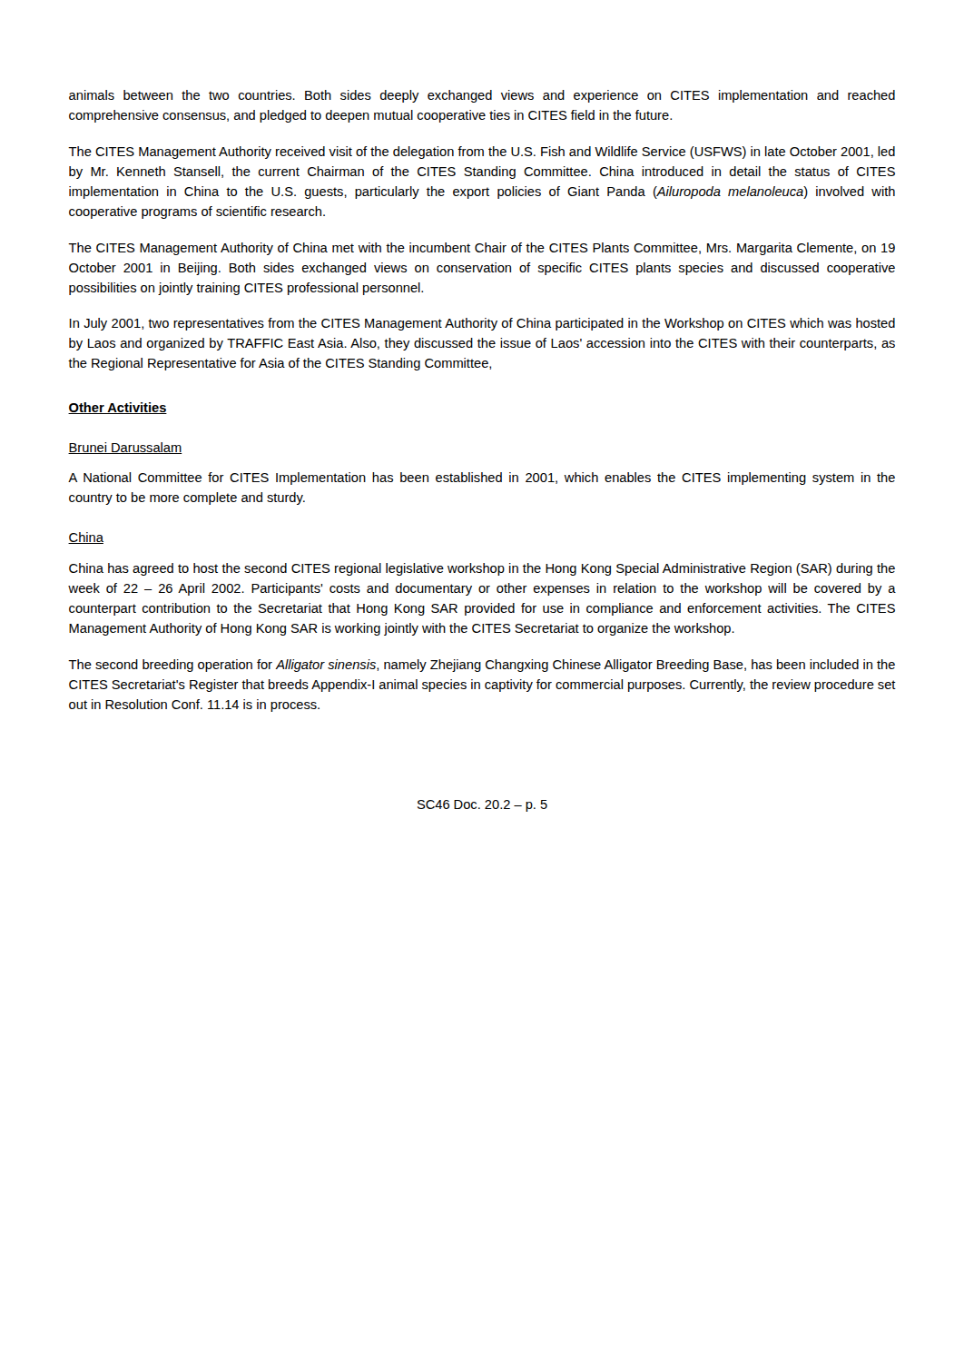animals between the two countries. Both sides deeply exchanged views and experience on CITES implementation and reached comprehensive consensus, and pledged to deepen mutual cooperative ties in CITES field in the future.
The CITES Management Authority received visit of the delegation from the U.S. Fish and Wildlife Service (USFWS) in late October 2001, led by Mr. Kenneth Stansell, the current Chairman of the CITES Standing Committee. China introduced in detail the status of CITES implementation in China to the U.S. guests, particularly the export policies of Giant Panda (Ailuropoda melanoleuca) involved with cooperative programs of scientific research.
The CITES Management Authority of China met with the incumbent Chair of the CITES Plants Committee, Mrs. Margarita Clemente, on 19 October 2001 in Beijing. Both sides exchanged views on conservation of specific CITES plants species and discussed cooperative possibilities on jointly training CITES professional personnel.
In July 2001, two representatives from the CITES Management Authority of China participated in the Workshop on CITES which was hosted by Laos and organized by TRAFFIC East Asia. Also, they discussed the issue of Laos' accession into the CITES with their counterparts, as the Regional Representative for Asia of the CITES Standing Committee,
Other Activities
Brunei Darussalam
A National Committee for CITES Implementation has been established in 2001, which enables the CITES implementing system in the country to be more complete and sturdy.
China
China has agreed to host the second CITES regional legislative workshop in the Hong Kong Special Administrative Region (SAR) during the week of 22 – 26 April 2002. Participants' costs and documentary or other expenses in relation to the workshop will be covered by a counterpart contribution to the Secretariat that Hong Kong SAR provided for use in compliance and enforcement activities. The CITES Management Authority of Hong Kong SAR is working jointly with the CITES Secretariat to organize the workshop.
The second breeding operation for Alligator sinensis, namely Zhejiang Changxing Chinese Alligator Breeding Base, has been included in the CITES Secretariat's Register that breeds Appendix-I animal species in captivity for commercial purposes. Currently, the review procedure set out in Resolution Conf. 11.14 is in process.
SC46 Doc. 20.2 – p. 5